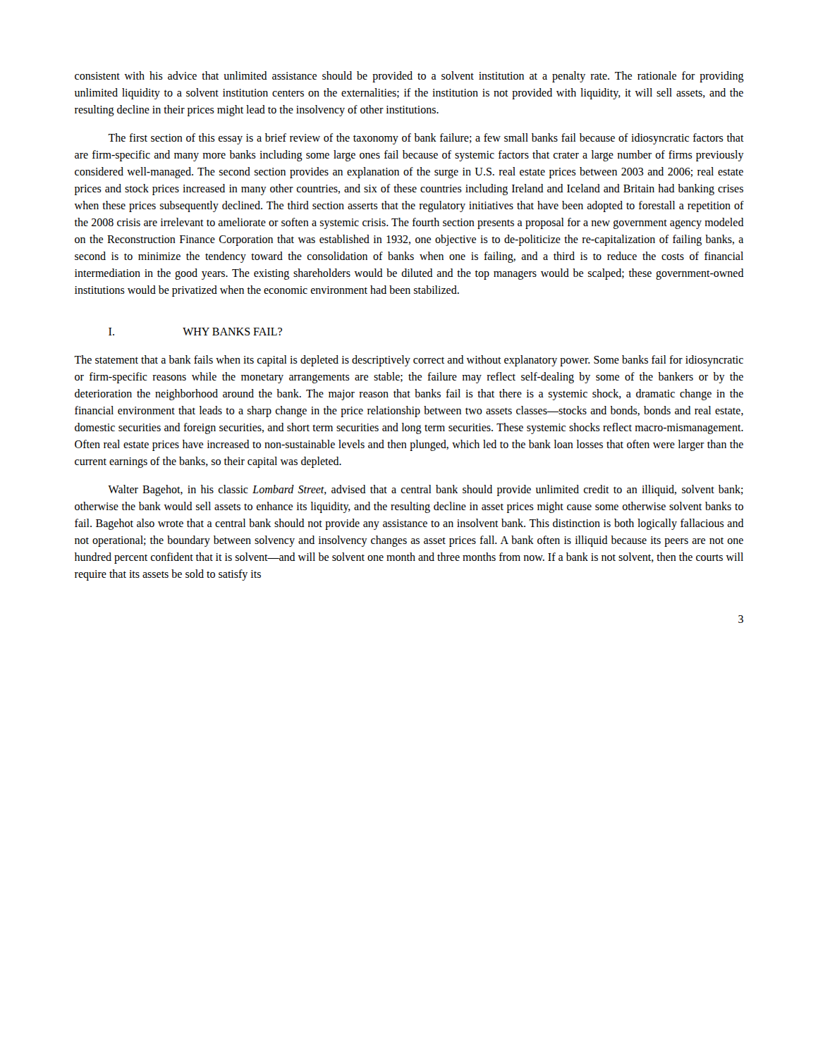consistent with his advice that unlimited assistance should be provided to a solvent institution at a penalty rate. The rationale for providing unlimited liquidity to a solvent institution centers on the externalities; if the institution is not provided with liquidity, it will sell assets, and the resulting decline in their prices might lead to the insolvency of other institutions.
The first section of this essay is a brief review of the taxonomy of bank failure; a few small banks fail because of idiosyncratic factors that are firm-specific and many more banks including some large ones fail because of systemic factors that crater a large number of firms previously considered well-managed. The second section provides an explanation of the surge in U.S. real estate prices between 2003 and 2006; real estate prices and stock prices increased in many other countries, and six of these countries including Ireland and Iceland and Britain had banking crises when these prices subsequently declined. The third section asserts that the regulatory initiatives that have been adopted to forestall a repetition of the 2008 crisis are irrelevant to ameliorate or soften a systemic crisis. The fourth section presents a proposal for a new government agency modeled on the Reconstruction Finance Corporation that was established in 1932, one objective is to de-politicize the re-capitalization of failing banks, a second is to minimize the tendency toward the consolidation of banks when one is failing, and a third is to reduce the costs of financial intermediation in the good years. The existing shareholders would be diluted and the top managers would be scalped; these government-owned institutions would be privatized when the economic environment had been stabilized.
I. WHY BANKS FAIL?
The statement that a bank fails when its capital is depleted is descriptively correct and without explanatory power. Some banks fail for idiosyncratic or firm-specific reasons while the monetary arrangements are stable; the failure may reflect self-dealing by some of the bankers or by the deterioration the neighborhood around the bank. The major reason that banks fail is that there is a systemic shock, a dramatic change in the financial environment that leads to a sharp change in the price relationship between two assets classes—stocks and bonds, bonds and real estate, domestic securities and foreign securities, and short term securities and long term securities. These systemic shocks reflect macro-mismanagement. Often real estate prices have increased to non-sustainable levels and then plunged, which led to the bank loan losses that often were larger than the current earnings of the banks, so their capital was depleted.
Walter Bagehot, in his classic Lombard Street, advised that a central bank should provide unlimited credit to an illiquid, solvent bank; otherwise the bank would sell assets to enhance its liquidity, and the resulting decline in asset prices might cause some otherwise solvent banks to fail. Bagehot also wrote that a central bank should not provide any assistance to an insolvent bank. This distinction is both logically fallacious and not operational; the boundary between solvency and insolvency changes as asset prices fall. A bank often is illiquid because its peers are not one hundred percent confident that it is solvent—and will be solvent one month and three months from now. If a bank is not solvent, then the courts will require that its assets be sold to satisfy its
3